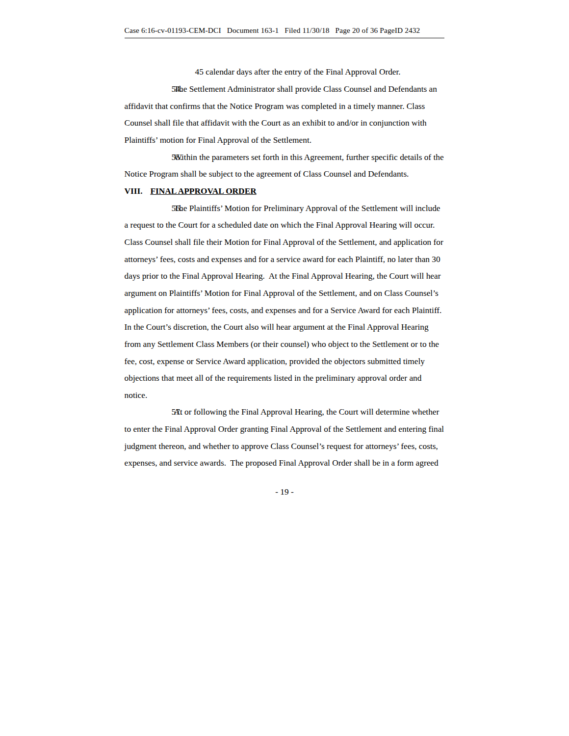Case 6:16-cv-01193-CEM-DCI Document 163-1 Filed 11/30/18 Page 20 of 36 PageID 2432
45 calendar days after the entry of the Final Approval Order.
54. The Settlement Administrator shall provide Class Counsel and Defendants an affidavit that confirms that the Notice Program was completed in a timely manner. Class Counsel shall file that affidavit with the Court as an exhibit to and/or in conjunction with Plaintiffs’ motion for Final Approval of the Settlement.
55. Within the parameters set forth in this Agreement, further specific details of the Notice Program shall be subject to the agreement of Class Counsel and Defendants.
VIII. FINAL APPROVAL ORDER
56. The Plaintiffs’ Motion for Preliminary Approval of the Settlement will include a request to the Court for a scheduled date on which the Final Approval Hearing will occur. Class Counsel shall file their Motion for Final Approval of the Settlement, and application for attorneys’ fees, costs and expenses and for a service award for each Plaintiff, no later than 30 days prior to the Final Approval Hearing. At the Final Approval Hearing, the Court will hear argument on Plaintiffs’ Motion for Final Approval of the Settlement, and on Class Counsel’s application for attorneys’ fees, costs, and expenses and for a Service Award for each Plaintiff. In the Court’s discretion, the Court also will hear argument at the Final Approval Hearing from any Settlement Class Members (or their counsel) who object to the Settlement or to the fee, cost, expense or Service Award application, provided the objectors submitted timely objections that meet all of the requirements listed in the preliminary approval order and notice.
57. At or following the Final Approval Hearing, the Court will determine whether to enter the Final Approval Order granting Final Approval of the Settlement and entering final judgment thereon, and whether to approve Class Counsel’s request for attorneys’ fees, costs, expenses, and service awards. The proposed Final Approval Order shall be in a form agreed
- 19 -